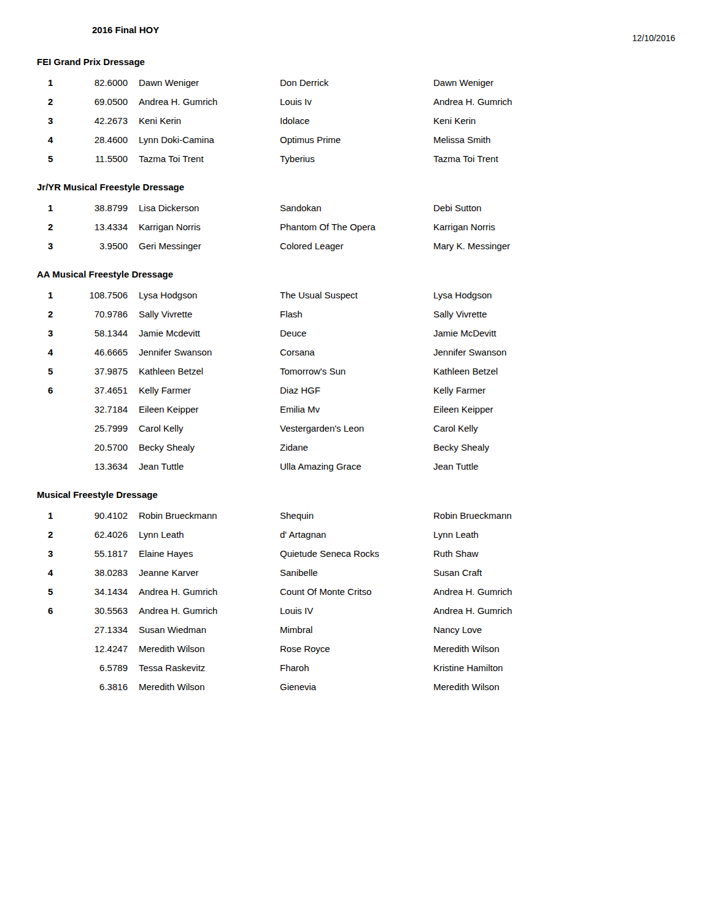2016 Final HOY
12/10/2016
FEI Grand Prix Dressage
| 1 | 82.6000 | Dawn Weniger | Don Derrick | Dawn Weniger |
| 2 | 69.0500 | Andrea H. Gumrich | Louis Iv | Andrea H. Gumrich |
| 3 | 42.2673 | Keni Kerin | Idolace | Keni Kerin |
| 4 | 28.4600 | Lynn Doki-Camina | Optimus Prime | Melissa Smith |
| 5 | 11.5500 | Tazma Toi Trent | Tyberius | Tazma Toi Trent |
Jr/YR Musical Freestyle Dressage
| 1 | 38.8799 | Lisa Dickerson | Sandokan | Debi Sutton |
| 2 | 13.4334 | Karrigan Norris | Phantom Of The Opera | Karrigan Norris |
| 3 | 3.9500 | Geri Messinger | Colored Leager | Mary K. Messinger |
AA Musical Freestyle Dressage
| 1 | 108.7506 | Lysa Hodgson | The Usual Suspect | Lysa Hodgson |
| 2 | 70.9786 | Sally Vivrette | Flash | Sally Vivrette |
| 3 | 58.1344 | Jamie Mcdevitt | Deuce | Jamie McDevitt |
| 4 | 46.6665 | Jennifer Swanson | Corsana | Jennifer Swanson |
| 5 | 37.9875 | Kathleen Betzel | Tomorrow's Sun | Kathleen Betzel |
| 6 | 37.4651 | Kelly Farmer | Diaz HGF | Kelly Farmer |
| | 32.7184 | Eileen Keipper | Emilia Mv | Eileen Keipper |
| | 25.7999 | Carol Kelly | Vestergarden's Leon | Carol Kelly |
| | 20.5700 | Becky Shealy | Zidane | Becky Shealy |
| | 13.3634 | Jean Tuttle | Ulla Amazing Grace | Jean Tuttle |
Musical Freestyle Dressage
| 1 | 90.4102 | Robin Brueckmann | Shequin | Robin Brueckmann |
| 2 | 62.4026 | Lynn Leath | d' Artagnan | Lynn Leath |
| 3 | 55.1817 | Elaine Hayes | Quietude Seneca Rocks | Ruth Shaw |
| 4 | 38.0283 | Jeanne Karver | Sanibelle | Susan Craft |
| 5 | 34.1434 | Andrea H. Gumrich | Count Of Monte Critso | Andrea H. Gumrich |
| 6 | 30.5563 | Andrea H. Gumrich | Louis IV | Andrea H. Gumrich |
| | 27.1334 | Susan Wiedman | Mimbral | Nancy Love |
| | 12.4247 | Meredith Wilson | Rose Royce | Meredith Wilson |
| | 6.5789 | Tessa Raskevitz | Fharoh | Kristine Hamilton |
| | 6.3816 | Meredith Wilson | Gienevia | Meredith Wilson |